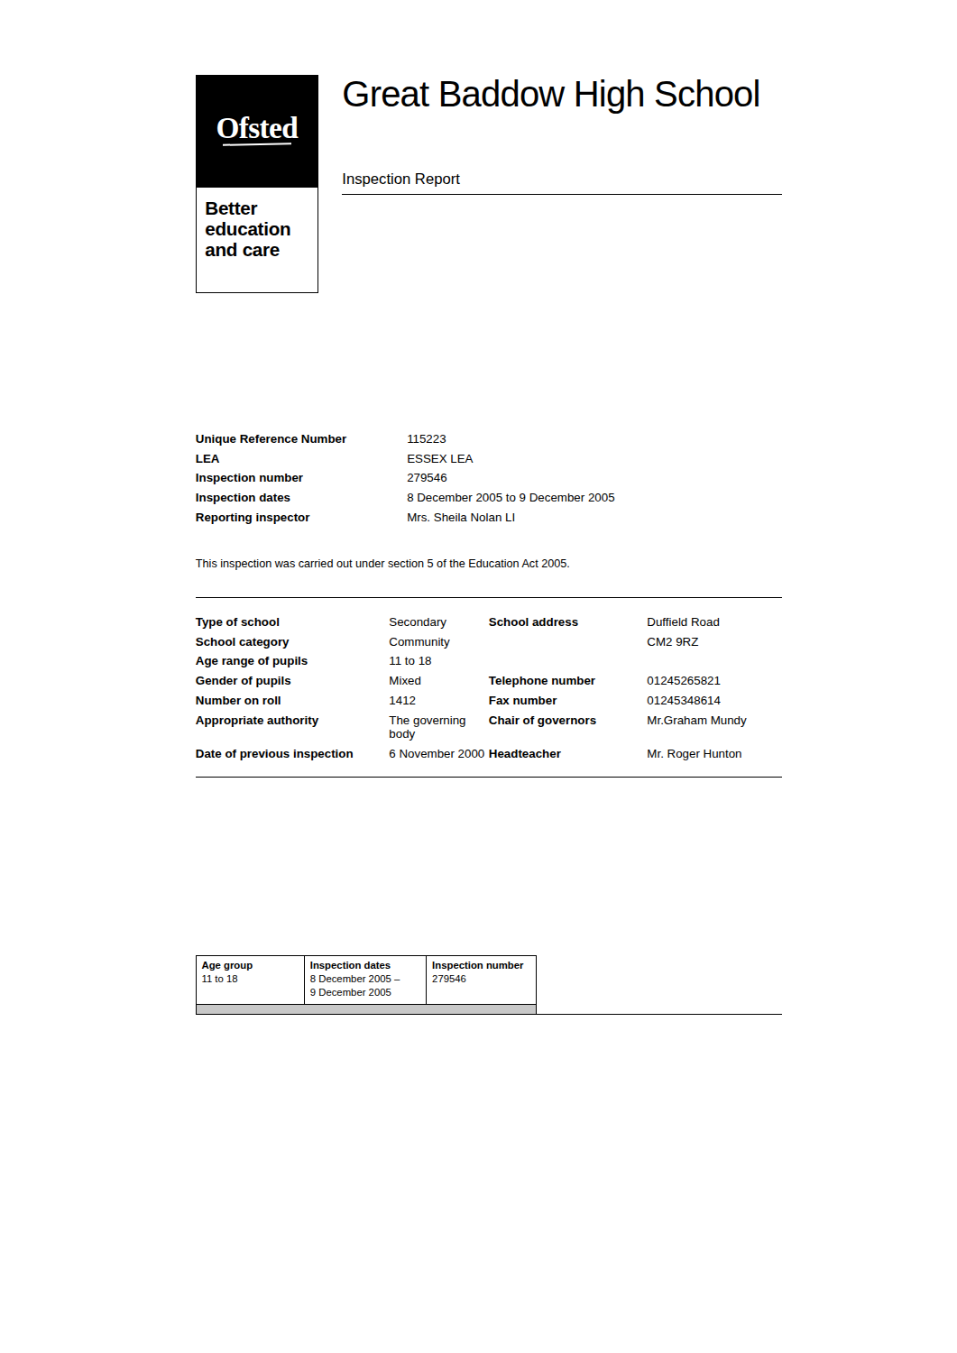Ofsted
Better
education
and care
Great Baddow High School
Inspection Report
Unique Reference Number
115223
LEA
ESSEX LEA
Inspection number
279546
Inspection dates
8 December 2005 to 9 December 2005
Reporting inspector
Mrs. Sheila Nolan LI
This inspection was carried out under section 5 of the Education Act 2005.
| Type of school | Secondary | School address | Duffield Road |
| School category | Community | | CM2 9RZ |
| Age range of pupils | 11 to 18 | | |
| Gender of pupils | Mixed | Telephone number | 01245265821 |
| Number on roll | 1412 | Fax number | 01245348614 |
| Appropriate authority | The governing body | Chair of governors | Mr.Graham Mundy |
| Date of previous inspection | 6 November 2000 | Headteacher | Mr. Roger Hunton |
Age group
11 to 18
Inspection dates
8 December 2005 –
9 December 2005
Inspection number
279546